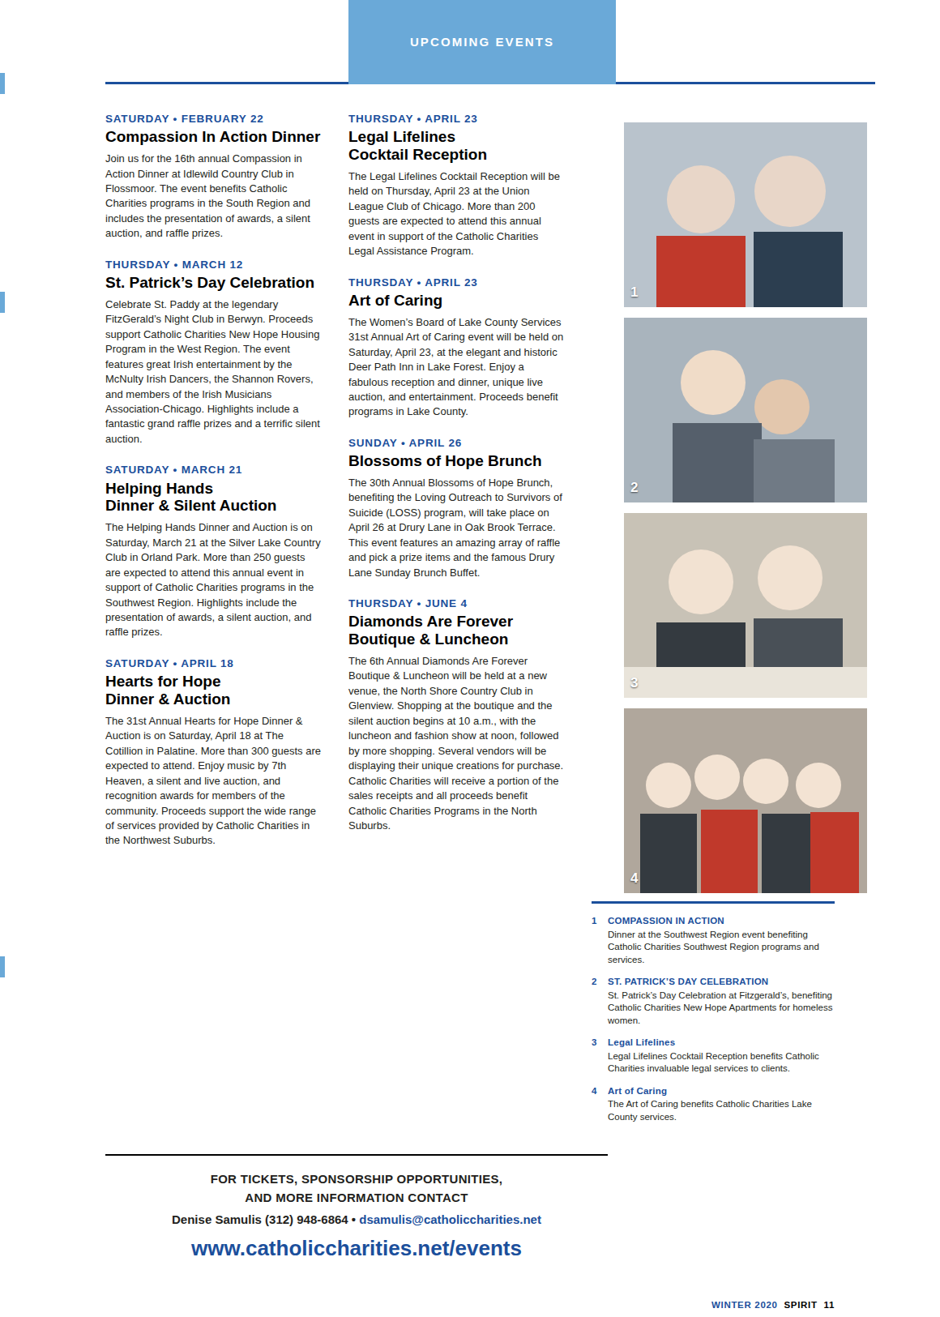Upcoming Events
Saturday • February 22
Compassion In Action Dinner
Join us for the 16th annual Compassion in Action Dinner at Idlewild Country Club in Flossmoor. The event benefits Catholic Charities programs in the South Region and includes the presentation of awards, a silent auction, and raffle prizes.
Thursday • March 12
St. Patrick’s Day Celebration
Celebrate St. Paddy at the legendary FitzGerald’s Night Club in Berwyn. Proceeds support Catholic Charities New Hope Housing Program in the West Region. The event features great Irish entertainment by the McNulty Irish Dancers, the Shannon Rovers, and members of the Irish Musicians Association-Chicago. Highlights include a fantastic grand raffle prizes and a terrific silent auction.
Saturday • March 21
Helping Hands
Dinner & Silent Auction
The Helping Hands Dinner and Auction is on Saturday, March 21 at the Silver Lake Country Club in Orland Park. More than 250 guests are expected to attend this annual event in support of Catholic Charities programs in the Southwest Region. Highlights include the presentation of awards, a silent auction, and raffle prizes.
Saturday • April 18
Hearts for Hope
Dinner & Auction
The 31st Annual Hearts for Hope Dinner & Auction is on Saturday, April 18 at The Cotillion in Palatine. More than 300 guests are expected to attend. Enjoy music by 7th Heaven, a silent and live auction, and recognition awards for members of the community. Proceeds support the wide range of services provided by Catholic Charities in the Northwest Suburbs.
Thursday • April 23
Legal Lifelines
Cocktail Reception
The Legal Lifelines Cocktail Reception will be held on Thursday, April 23 at the Union League Club of Chicago. More than 200 guests are expected to attend this annual event in support of the Catholic Charities Legal Assistance Program.
Thursday • April 23
Art of Caring
The Women’s Board of Lake County Services 31st Annual Art of Caring event will be held on Saturday, April 23, at the elegant and historic Deer Path Inn in Lake Forest. Enjoy a fabulous reception and dinner, unique live auction, and entertainment. Proceeds benefit programs in Lake County.
Sunday • April 26
Blossoms of Hope Brunch
The 30th Annual Blossoms of Hope Brunch, benefiting the Loving Outreach to Survivors of Suicide (LOSS) program, will take place on April 26 at Drury Lane in Oak Brook Terrace. This event features an amazing array of raffle and pick a prize items and the famous Drury Lane Sunday Brunch Buffet.
Thursday • June 4
Diamonds Are Forever
Boutique & Luncheon
The 6th Annual Diamonds Are Forever Boutique & Luncheon will be held at a new venue, the North Shore Country Club in Glenview. Shopping at the boutique and the silent auction begins at 10 a.m., with the luncheon and fashion show at noon, followed by more shopping. Several vendors will be displaying their unique creations for purchase. Catholic Charities will receive a portion of the sales receipts and all proceeds benefit Catholic Charities Programs in the North Suburbs.
1
2
3
4
1
Compassion in Action Dinner at the Southwest Region event benefiting Catholic Charities Southwest Region programs and services.
2
St. Patrick’s Day Celebration St. Patrick’s Day Celebration at Fitzgerald’s, benefiting Catholic Charities New Hope Apartments for homeless women.
3
Legal Lifelines Legal Lifelines Cocktail Reception benefits Catholic Charities invaluable legal services to clients.
4
Art of Caring The Art of Caring benefits Catholic Charities Lake County services.
FOR TICKETS, SPONSORSHIP OPPORTUNITIES,
AND MORE INFORMATION CONTACT
Denise Samulis (312) 948-6864 • dsamulis@catholiccharities.net
www.catholiccharities.net/events
WINTER 2020 SPIRIT 11